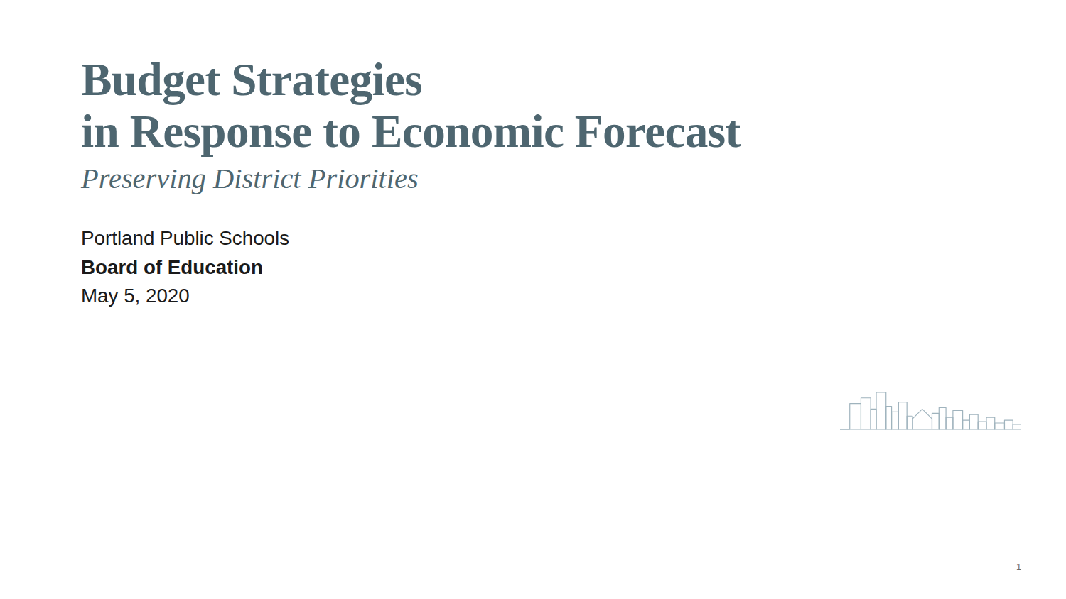Budget Strategies
in Response to Economic Forecast Preserving District Priorities
Portland Public Schools
Board of Education
May 5, 2020
1